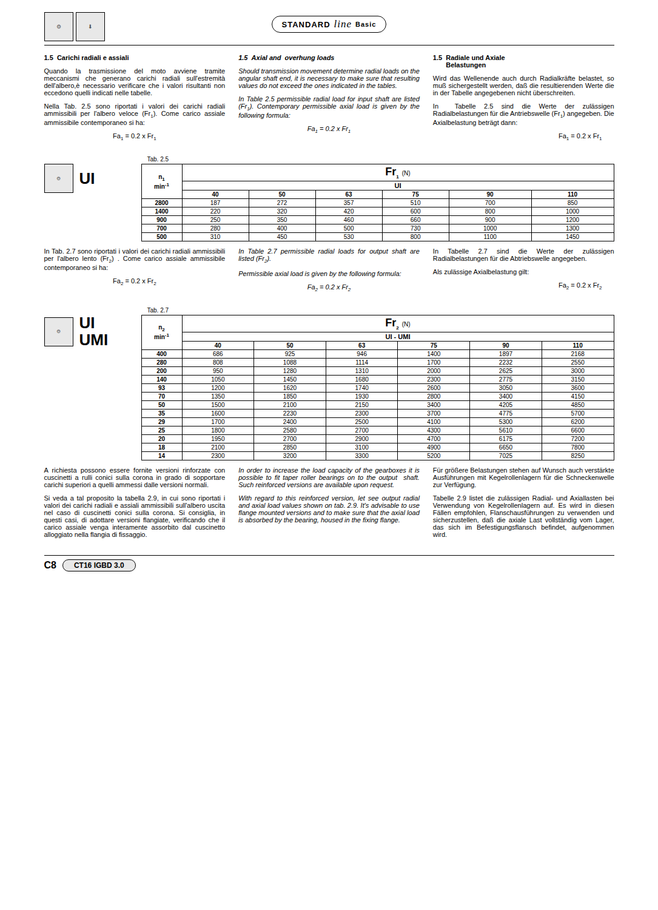⚙
⬇
STANDARD line Basic
1.5 Carichi radiali e assiali
Quando la trasmissione del moto avviene tramite meccanismi che generano carichi radiali sull'estremità dell'albero,è necessario verificare che i valori risultanti non eccedono quelli indicati nelle tabelle.
Nella Tab. 2.5 sono riportati i valori dei carichi radiali ammissibili per l'albero veloce (Fr1). Come carico assiale ammissibile contemporaneo si ha:
Fa1 = 0.2 x Fr1
1.5 Axial and overhung loads
Should transmission movement determine radial loads on the angular shaft end, it is necessary to make sure that resulting values do not exceed the ones indicated in the tables.
In Table 2.5 permissible radial load for input shaft are listed (Fr1). Contemporary permissible axial load is given by the following formula:
Fa1 = 0.2 x Fr1
1.5 Radiale und Axiale
Belastungen
Wird das Wellenende auch durch Radialkräfte belastet, so muß sichergestellt werden, daß die resultierenden Werte die in der Tabelle angegebenen nicht überschreiten.
In Tabelle 2.5 sind die Werte der zulässigen Radialbelastungen für die Antriebswelle (Fr1) angegeben. Die Axialbelastung beträgt dann:
Fa1 = 0.2 x Fr1
Tab. 2.5
⚙
UI
| n 1 min -1 | Fr 1 (N) |
| --- | --- |
| UI |
| 40 | 50 | 63 | 75 | 90 | 110 |
| 2800 | 187 | 272 | 357 | 510 | 700 | 850 |
| 1400 | 220 | 320 | 420 | 600 | 800 | 1000 |
| 900 | 250 | 350 | 460 | 660 | 900 | 1200 |
| 700 | 280 | 400 | 500 | 730 | 1000 | 1300 |
| 500 | 310 | 450 | 530 | 800 | 1100 | 1450 |
In Tab. 2.7 sono riportati i valori dei carichi radiali ammissibili per l'albero lento (Fr2) . Come carico assiale ammissibile contemporaneo si ha:
Fa2 = 0.2 x Fr2
In Table 2.7 permissible radial loads for output shaft are listed (Fr2).
Permissible axial load is given by the following formula:
Fa2 = 0.2 x Fr2
In Tabelle 2.7 sind die Werte der zulässigen Radialbelastungen für die Abtriebswelle angegeben.
Als zulässige Axialbelastung gilt:
Fa2 = 0.2 x Fr2
Tab. 2.7
⚙
UI
UMI
| n 2 min -1 | Fr 2 (N) |
| --- | --- |
| UI - UMI |
| 40 | 50 | 63 | 75 | 90 | 110 |
| 400 | 686 | 925 | 946 | 1400 | 1897 | 2168 |
| 280 | 808 | 1088 | 1114 | 1700 | 2232 | 2550 |
| 200 | 950 | 1280 | 1310 | 2000 | 2625 | 3000 |
| 140 | 1050 | 1450 | 1680 | 2300 | 2775 | 3150 |
| 93 | 1200 | 1620 | 1740 | 2600 | 3050 | 3600 |
| 70 | 1350 | 1850 | 1930 | 2800 | 3400 | 4150 |
| 50 | 1500 | 2100 | 2150 | 3400 | 4205 | 4850 |
| 35 | 1600 | 2230 | 2300 | 3700 | 4775 | 5700 |
| 29 | 1700 | 2400 | 2500 | 4100 | 5300 | 6200 |
| 25 | 1800 | 2580 | 2700 | 4300 | 5610 | 6600 |
| 20 | 1950 | 2700 | 2900 | 4700 | 6175 | 7200 |
| 18 | 2100 | 2850 | 3100 | 4900 | 6650 | 7800 |
| 14 | 2300 | 3200 | 3300 | 5200 | 7025 | 8250 |
A richiesta possono essere fornite versioni rinforzate con cuscinetti a rulli conici sulla corona in grado di sopportare carichi superiori a quelli ammessi dalle versioni normali.
Si veda a tal proposito la tabella 2.9, in cui sono riportati i valori dei carichi radiali e assiali ammissibili sull'albero uscita nel caso di cuscinetti conici sulla corona. Si consiglia, in questi casi, di adottare versioni flangiate, verificando che il carico assiale venga interamente assorbito dal cuscinetto alloggiato nella flangia di fissaggio.
In order to increase the load capacity of the gearboxes it is possible to fit taper roller bearings on to the output shaft. Such reinforced versions are available upon request.
With regard to this reinforced version, let see output radial and axial load values shown on tab. 2.9. It's advisable to use flange mounted versions and to make sure that the axial load is absorbed by the bearing, housed in the fixing flange.
Für größere Belastungen stehen auf Wunsch auch verstärkte Ausführungen mit Kegelrollenlagern für die Schneckenwelle zur Verfügung.
Tabelle 2.9 listet die zulässigen Radial- und Axiallasten bei Verwendung von Kegelrollenlagern auf. Es wird in diesen Fällen empfohlen, Flanschausführungen zu verwenden und sicherzustellen, daß die axiale Last vollständig vom Lager, das sich im Befestigungsflansch befindet, aufgenommen wird.
C8
CT16 IGBD 3.0